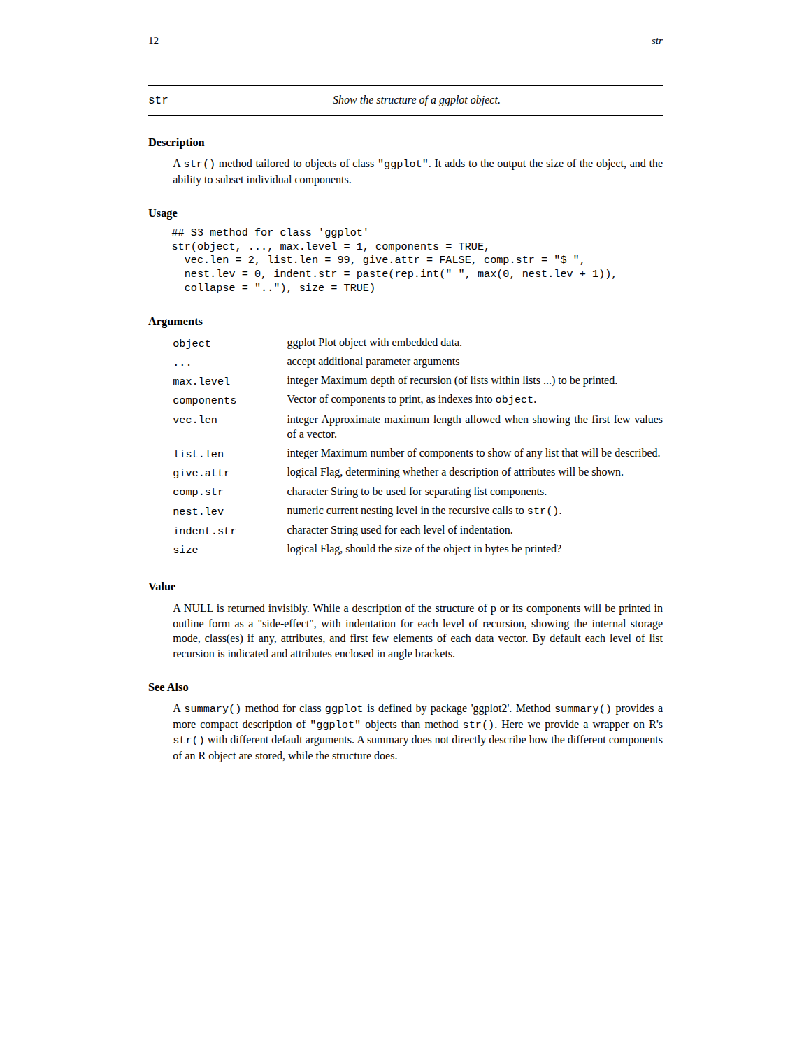12 str
str Show the structure of a ggplot object.
Description
A str() method tailored to objects of class "ggplot". It adds to the output the size of the object, and the ability to subset individual components.
Usage
## S3 method for class 'ggplot'
str(object, ..., max.level = 1, components = TRUE,
  vec.len = 2, list.len = 99, give.attr = FALSE, comp.str = "$ ",
  nest.lev = 0, indent.str = paste(rep.int(" ", max(0, nest.lev + 1)),
  collapse = ".."), size = TRUE)
Arguments
object
ggplot Plot object with embedded data.
...
accept additional parameter arguments
max.level
integer Maximum depth of recursion (of lists within lists ...) to be printed.
components
Vector of components to print, as indexes into object.
vec.len
integer Approximate maximum length allowed when showing the first few values of a vector.
list.len
integer Maximum number of components to show of any list that will be described.
give.attr
logical Flag, determining whether a description of attributes will be shown.
comp.str
character String to be used for separating list components.
nest.lev
numeric current nesting level in the recursive calls to str().
indent.str
character String used for each level of indentation.
size
logical Flag, should the size of the object in bytes be printed?
Value
A NULL is returned invisibly. While a description of the structure of p or its components will be printed in outline form as a "side-effect", with indentation for each level of recursion, showing the internal storage mode, class(es) if any, attributes, and first few elements of each data vector. By default each level of list recursion is indicated and attributes enclosed in angle brackets.
See Also
A summary() method for class ggplot is defined by package 'ggplot2'. Method summary() provides a more compact description of "ggplot" objects than method str(). Here we provide a wrapper on R's str() with different default arguments. A summary does not directly describe how the different components of an R object are stored, while the structure does.